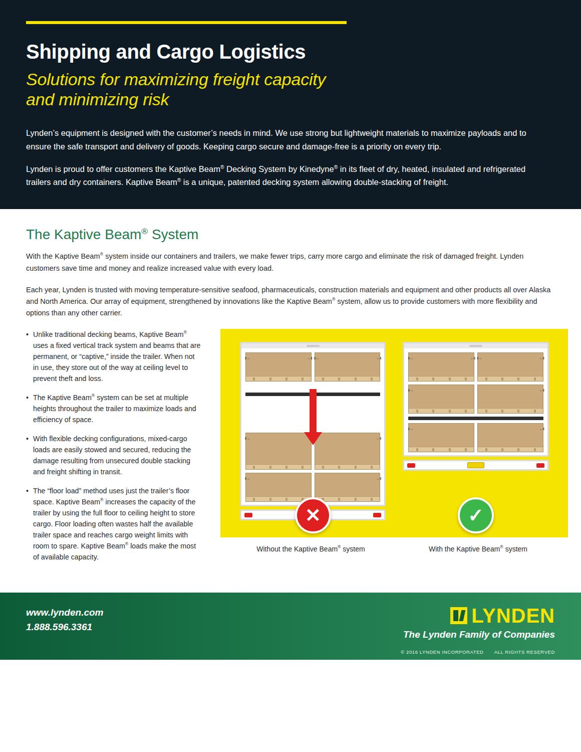Shipping and Cargo Logistics
Solutions for maximizing freight capacity
and minimizing risk
Lynden’s equipment is designed with the customer’s needs in mind. We use strong but lightweight materials to maximize payloads and to ensure the safe transport and delivery of goods. Keeping cargo secure and damage-free is a priority on every trip.
Lynden is proud to offer customers the Kaptive Beam® Decking System by Kinedyne® in its fleet of dry, heated, insulated and refrigerated trailers and dry containers. Kaptive Beam® is a unique, patented decking system allowing double-stacking of freight.
The Kaptive Beam® System
With the Kaptive Beam® system inside our containers and trailers, we make fewer trips, carry more cargo and eliminate the risk of damaged freight. Lynden customers save time and money and realize increased value with every load.
Each year, Lynden is trusted with moving temperature-sensitive seafood, pharmaceuticals, construction materials and equipment and other products all over Alaska and North America. Our array of equipment, strengthened by innovations like the Kaptive Beam® system, allow us to provide customers with more flexibility and options than any other carrier.
Unlike traditional decking beams, Kaptive Beam® uses a fixed vertical track system and beams that are permanent, or “captive,” inside the trailer. When not in use, they store out of the way at ceiling level to prevent theft and loss.
The Kaptive Beam® system can be set at multiple heights throughout the trailer to maximize loads and efficiency of space.
With flexible decking configurations, mixed-cargo loads are easily stowed and secured, reducing the damage resulting from unsecured double stacking and freight shifting in transit.
The “floor load” method uses just the trailer’s floor space. Kaptive Beam® increases the capacity of the trailer by using the full floor to ceiling height to store cargo. Floor loading often wastes half the available trailer space and reaches cargo weight limits with room to spare. Kaptive Beam® loads make the most of available capacity.
II→←II
II→←II
II→
←II
II→
←II
✕
II→←II
II→←II
II→
←II
II→
←II
✓
Without the Kaptive Beam® system
With the Kaptive Beam® system
www.lynden.com
1.888.596.3361
LYNDEN
The Lynden Family of Companies
© 2016 LYNDEN INCORPORATED ALL RIGHTS RESERVED